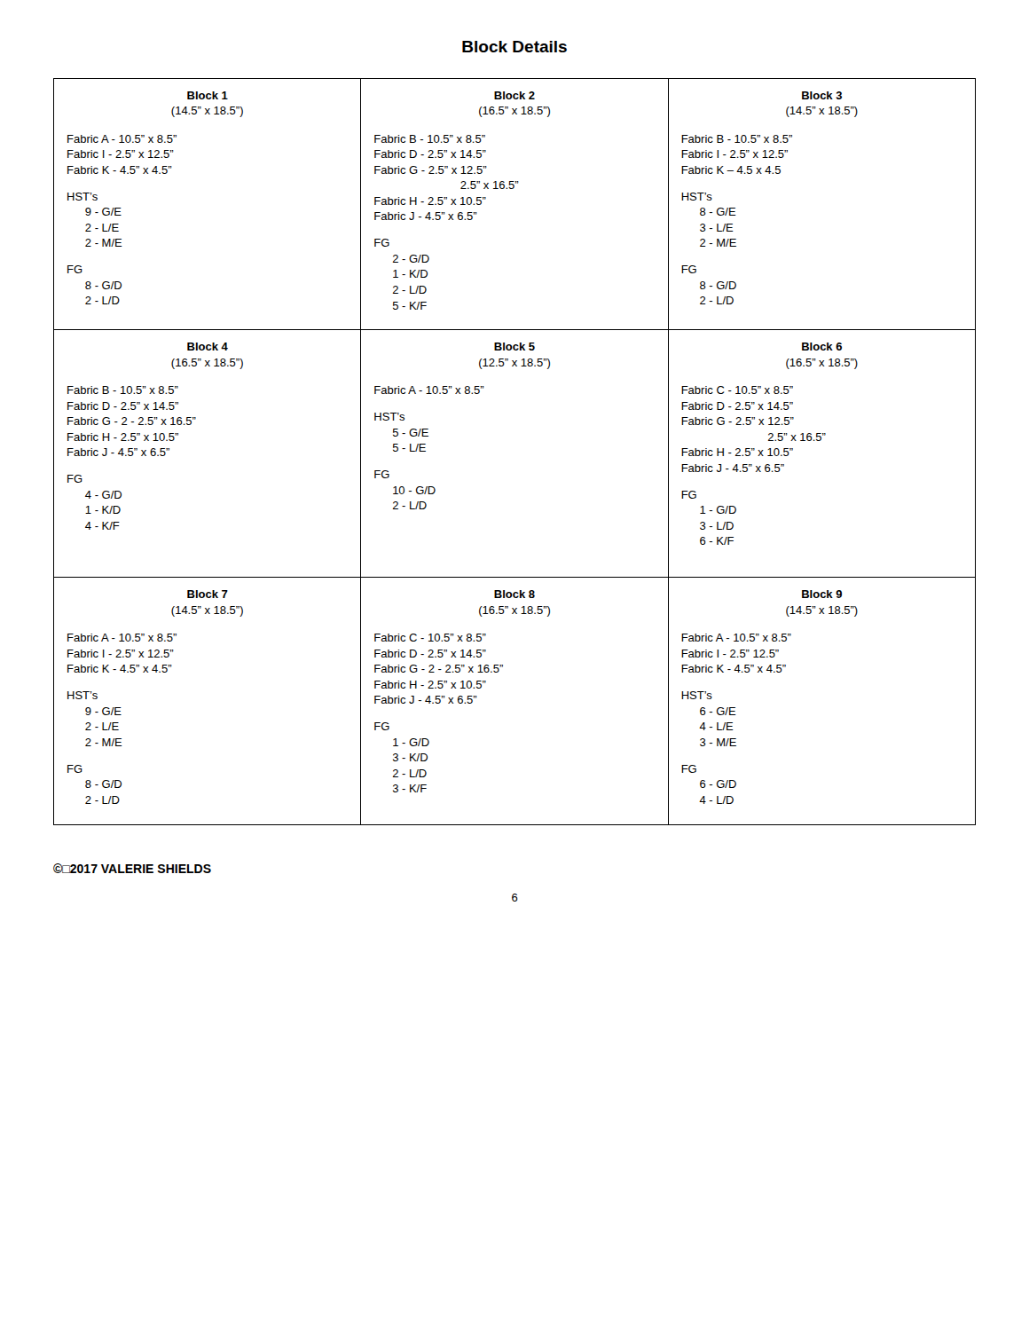Block Details
| Block 1 (14.5” x 18.5”) Fabric A - 10.5” x 8.5” Fabric I - 2.5” x 12.5” Fabric K - 4.5” x 4.5” HST’s 9 - G/E 2 - L/E 2 - M/E FG 8 - G/D 2 - L/D | Block 2 (16.5” x 18.5”) Fabric B - 10.5” x 8.5” Fabric D - 2.5” x 14.5” Fabric G - 2.5” x 12.5” 2.5” x 16.5” Fabric H - 2.5” x 10.5” Fabric J - 4.5” x 6.5” FG 2 - G/D 1 - K/D 2 - L/D 5 - K/F | Block 3 (14.5” x 18.5”) Fabric B - 10.5” x 8.5” Fabric I - 2.5” x 12.5” Fabric K – 4.5 x 4.5 HST’s 8 - G/E 3 - L/E 2 - M/E FG 8 - G/D 2 - L/D |
| Block 4 (16.5” x 18.5”) Fabric B - 10.5” x 8.5” Fabric D - 2.5” x 14.5” Fabric G - 2 - 2.5” x 16.5” Fabric H - 2.5” x 10.5” Fabric J - 4.5” x 6.5” FG 4 - G/D 1 - K/D 4 - K/F | Block 5 (12.5” x 18.5”) Fabric A - 10.5” x 8.5” HST’s 5 - G/E 5 - L/E FG 10 - G/D 2 - L/D | Block 6 (16.5” x 18.5”) Fabric C - 10.5” x 8.5” Fabric D - 2.5” x 14.5” Fabric G - 2.5” x 12.5” 2.5” x 16.5” Fabric H - 2.5” x 10.5” Fabric J - 4.5” x 6.5” FG 1 - G/D 3 - L/D 6 - K/F |
| Block 7 (14.5” x 18.5”) Fabric A - 10.5” x 8.5” Fabric I - 2.5” x 12.5” Fabric K - 4.5” x 4.5” HST’s 9 - G/E 2 - L/E 2 - M/E FG 8 - G/D 2 - L/D | Block 8 (16.5” x 18.5”) Fabric C - 10.5” x 8.5” Fabric D - 2.5” x 14.5” Fabric G - 2 - 2.5” x 16.5” Fabric H - 2.5” x 10.5” Fabric J - 4.5” x 6.5” FG 1 - G/D 3 - K/D 2 - L/D 3 - K/F | Block 9 (14.5” x 18.5”) Fabric A - 10.5” x 8.5” Fabric I - 2.5” 12.5” Fabric K - 4.5” x 4.5” HST’s 6 - G/E 4 - L/E 3 - M/E FG 6 - G/D 4 - L/D |
©□2017 VALERIE SHIELDS
6